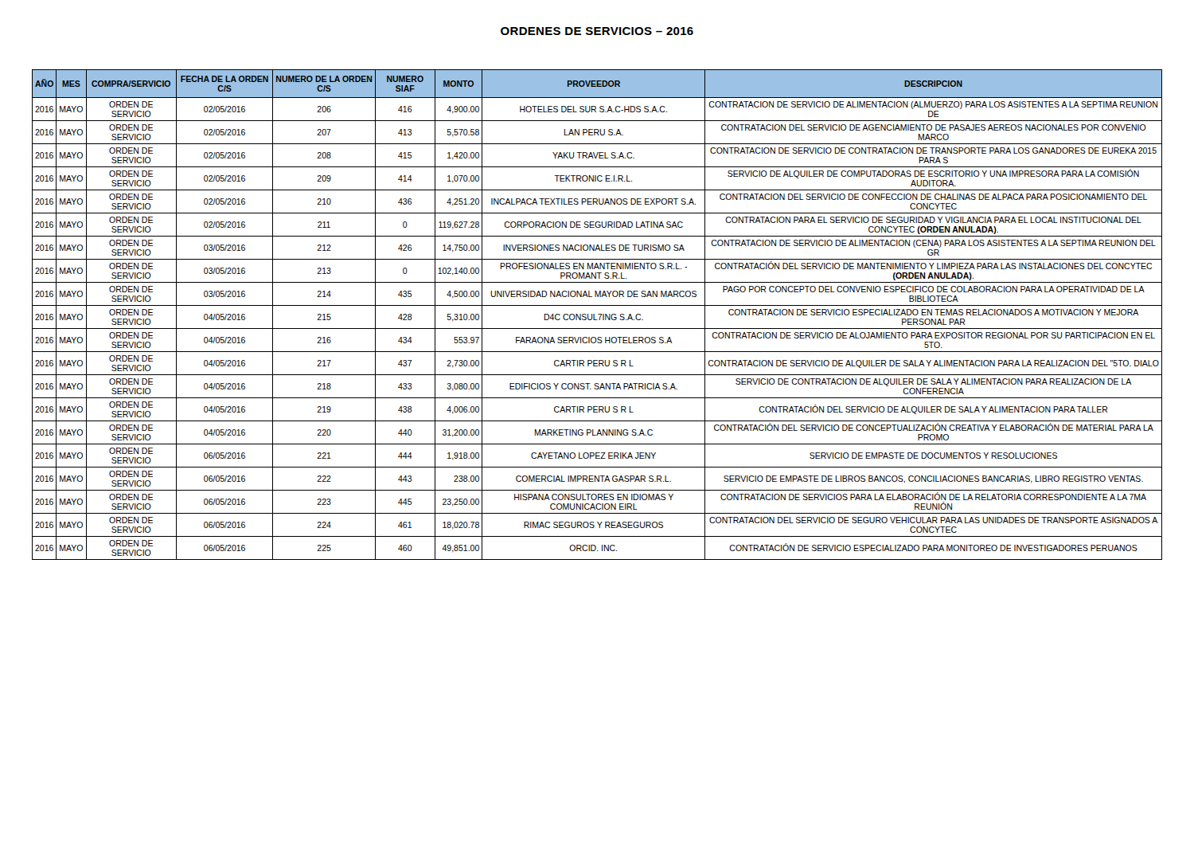ORDENES DE SERVICIOS – 2016
| AÑO | MES | COMPRA/SERVICIO | FECHA DE LA ORDEN C/S | NUMERO DE LA ORDEN C/S | NUMERO SIAF | MONTO | PROVEEDOR | DESCRIPCION |
| --- | --- | --- | --- | --- | --- | --- | --- | --- |
| 2016 | MAYO | ORDEN DE SERVICIO | 02/05/2016 | 206 | 416 | 4,900.00 | HOTELES DEL SUR S.A.C-HDS S.A.C. | CONTRATACION DE SERVICIO DE ALIMENTACION (ALMUERZO) PARA LOS ASISTENTES A LA SEPTIMA REUNION DE |
| 2016 | MAYO | ORDEN DE SERVICIO | 02/05/2016 | 207 | 413 | 5,570.58 | LAN PERU S.A. | CONTRATACION DEL SERVICIO DE AGENCIAMIENTO DE PASAJES AEREOS NACIONALES POR CONVENIO MARCO |
| 2016 | MAYO | ORDEN DE SERVICIO | 02/05/2016 | 208 | 415 | 1,420.00 | YAKU TRAVEL S.A.C. | CONTRATACION DE SERVICIO DE CONTRATACION DE TRANSPORTE PARA LOS GANADORES DE EUREKA 2015 PARA S |
| 2016 | MAYO | ORDEN DE SERVICIO | 02/05/2016 | 209 | 414 | 1,070.00 | TEKTRONIC E.I.R.L. | SERVICIO DE ALQUILER DE COMPUTADORAS DE ESCRITORIO Y UNA IMPRESORA PARA LA COMISIÓN AUDITORA. |
| 2016 | MAYO | ORDEN DE SERVICIO | 02/05/2016 | 210 | 436 | 4,251.20 | INCALPACA TEXTILES PERUANOS DE EXPORT S.A. | CONTRATACION DEL SERVICIO DE CONFECCION DE CHALINAS DE ALPACA PARA POSICIONAMIENTO DEL CONCYTEC |
| 2016 | MAYO | ORDEN DE SERVICIO | 02/05/2016 | 211 | 0 | 119,627.28 | CORPORACION DE SEGURIDAD LATINA SAC | CONTRATACION PARA EL SERVICIO DE SEGURIDAD Y VIGILANCIA PARA EL LOCAL INSTITUCIONAL DEL CONCYTEC (ORDEN ANULADA) . |
| 2016 | MAYO | ORDEN DE SERVICIO | 03/05/2016 | 212 | 426 | 14,750.00 | INVERSIONES NACIONALES DE TURISMO SA | CONTRATACION DE SERVICIO DE ALIMENTACION (CENA) PARA LOS ASISTENTES A LA SEPTIMA REUNION DEL GR |
| 2016 | MAYO | ORDEN DE SERVICIO | 03/05/2016 | 213 | 0 | 102,140.00 | PROFESIONALES EN MANTENIMIENTO S.R.L. - PROMANT S.R.L. | CONTRATACIÓN DEL SERVICIO DE MANTENIMIENTO Y LIMPIEZA PARA LAS INSTALACIONES DEL CONCYTEC (ORDEN ANULADA) . |
| 2016 | MAYO | ORDEN DE SERVICIO | 03/05/2016 | 214 | 435 | 4,500.00 | UNIVERSIDAD NACIONAL MAYOR DE SAN MARCOS | PAGO POR CONCEPTO DEL CONVENIO ESPECIFICO DE COLABORACION PARA LA OPERATIVIDAD DE LA BIBLIOTECA |
| 2016 | MAYO | ORDEN DE SERVICIO | 04/05/2016 | 215 | 428 | 5,310.00 | D4C CONSUL7ING S.A.C. | CONTRATACION DE SERVICIO ESPECIALIZADO EN TEMAS RELACIONADOS A MOTIVACION Y MEJORA PERSONAL PAR |
| 2016 | MAYO | ORDEN DE SERVICIO | 04/05/2016 | 216 | 434 | 553.97 | FARAONA SERVICIOS HOTELEROS S.A | CONTRATACION DE SERVICIO DE ALOJAMIENTO PARA EXPOSITOR REGIONAL POR SU PARTICIPACION EN EL 5TO. |
| 2016 | MAYO | ORDEN DE SERVICIO | 04/05/2016 | 217 | 437 | 2,730.00 | CARTIR PERU S R L | CONTRATACION DE SERVICIO DE ALQUILER DE SALA Y ALIMENTACION PARA LA REALIZACION DEL "5TO. DIALO |
| 2016 | MAYO | ORDEN DE SERVICIO | 04/05/2016 | 218 | 433 | 3,080.00 | EDIFICIOS Y CONST. SANTA PATRICIA S.A. | SERVICIO DE CONTRATACION DE ALQUILER DE SALA Y ALIMENTACION PARA REALIZACION DE LA CONFERENCIA |
| 2016 | MAYO | ORDEN DE SERVICIO | 04/05/2016 | 219 | 438 | 4,006.00 | CARTIR PERU S R L | CONTRATACIÓN DEL SERVICIO DE ALQUILER DE SALA Y ALIMENTACION PARA TALLER |
| 2016 | MAYO | ORDEN DE SERVICIO | 04/05/2016 | 220 | 440 | 31,200.00 | MARKETING PLANNING S.A.C | CONTRATACIÓN DEL SERVICIO DE CONCEPTUALIZACIÓN CREATIVA Y ELABORACIÓN DE MATERIAL PARA LA PROMO |
| 2016 | MAYO | ORDEN DE SERVICIO | 06/05/2016 | 221 | 444 | 1,918.00 | CAYETANO LOPEZ ERIKA JENY | SERVICIO DE EMPASTE DE DOCUMENTOS Y RESOLUCIONES |
| 2016 | MAYO | ORDEN DE SERVICIO | 06/05/2016 | 222 | 443 | 238.00 | COMERCIAL IMPRENTA GASPAR S.R.L. | SERVICIO DE EMPASTE DE LIBROS BANCOS, CONCILIACIONES BANCARIAS, LIBRO REGISTRO VENTAS. |
| 2016 | MAYO | ORDEN DE SERVICIO | 06/05/2016 | 223 | 445 | 23,250.00 | HISPANA CONSULTORES EN IDIOMAS Y COMUNICACION EIRL | CONTRATACION DE SERVICIOS PARA LA ELABORACIÓN DE LA RELATORIA CORRESPONDIENTE A LA 7MA REUNIÓN |
| 2016 | MAYO | ORDEN DE SERVICIO | 06/05/2016 | 224 | 461 | 18,020.78 | RIMAC SEGUROS Y REASEGUROS | CONTRATACION DEL SERVICIO DE SEGURO VEHICULAR PARA LAS UNIDADES DE TRANSPORTE ASIGNADOS A CONCYTEC |
| 2016 | MAYO | ORDEN DE SERVICIO | 06/05/2016 | 225 | 460 | 49,851.00 | ORCID. INC. | CONTRATACIÓN DE SERVICIO ESPECIALIZADO PARA MONITOREO DE INVESTIGADORES PERUANOS |